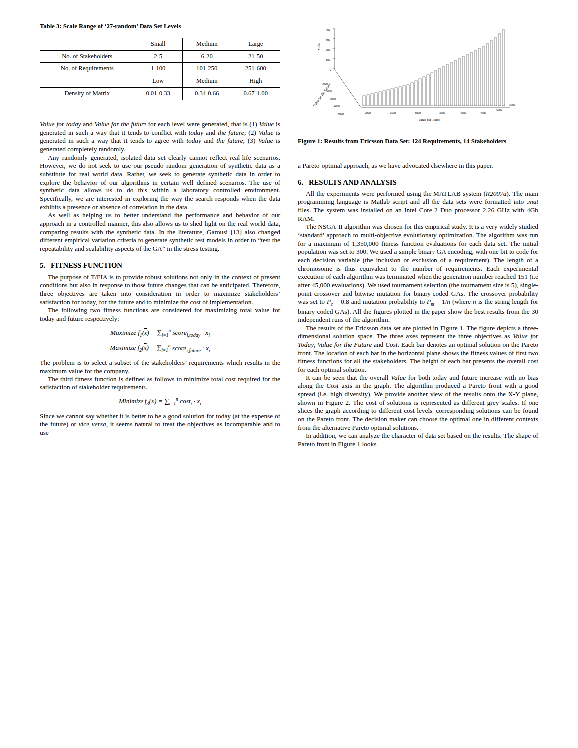Table 3: Scale Range of ‘27-random’ Data Set Levels
| | Small | Medium | Large |
| No. of Stakeholders | 2-5 | 6-20 | 21-50 |
| No. of Requirements | 1-100 | 101-250 | 251-600 |
| | Low | Medium | High |
| Density of Matrix | 0.01-0.33 | 0.34-0.66 | 0.67-1.00 |
Value for today and Value for the future for each level were generated, that is (1) Value is generated in such a way that it tends to conflict with today and the future; (2) Value is generated in such a way that it tends to agree with today and the future; (3) Value is generated completely randomly.
Any randomly generated, isolated data set clearly cannot reflect real-life scenarios. However, we do not seek to use our pseudo random generation of synthetic data as a substitute for real world data. Rather, we seek to generate synthetic data in order to explore the behavior of our algorithms in certain well defined scenarios. The use of synthetic data allows us to do this within a laboratory controlled environment. Specifically, we are interested in exploring the way the search responds when the data exhibits a presence or absence of correlation in the data.
As well as helping us to better understand the performance and behavior of our approach in a controlled manner, this also allows us to shed light on the real world data, comparing results with the synthetic data. In the literature, Garousi [13] also changed different empirical variation criteria to generate synthetic test models in order to “test the repeatability and scalability aspects of the GA” in the stress testing.
5. FITNESS FUNCTION
The purpose of T/FIA is to provide robust solutions not only in the context of present conditions but also in response to those future changes that can be anticipated. Therefore, three objectives are taken into consideration in order to maximize stakeholders’ satisfaction for today, for the future and to minimize the cost of implementation.
The following two fitness functions are considered for maximizing total value for today and future respectively:
Maximize f1(x) = ∑i=1n scorei,today · xi
Maximize f2(x) = ∑i=1n scorei,future · xi
The problem is to select a subset of the stakeholders’ requirements which results in the maximum value for the company.
The third fitness function is defined as follows to minimize total cost required for the satisfaction of stakeholder requirements.
Minimize f3(x) = ∑i=1n costi · xi
Since we cannot say whether it is better to be a good solution for today (at the expense of the future) or vice versa, it seems natural to treat the objectives as incomparable and to use
Cost 400 300 200 100 0 7000 6000 5000 4000 3000 Value for the Future 2000 2500 3000 3500 4000 4500 5000 5500 Value for Today
Figure 1: Results from Ericsson Data Set: 124 Requirements, 14 Stakeholders
a Pareto-optimal approach, as we have advocated elsewhere in this paper.
6. RESULTS AND ANALYSIS
All the experiments were performed using the MATLAB system (R2007a). The main programming language is Matlab script and all the data sets were formatted into .mat files. The system was installed on an Intel Core 2 Duo processor 2.26 GHz with 4Gb RAM.
The NSGA-II algorithm was chosen for this empirical study. It is a very widely studied ‘standard’ approach to multi-objective evolutionary optimization. The algorithm was run for a maximum of 1,350,000 fitness function evaluations for each data set. The initial population was set to 300. We used a simple binary GA encoding, with one bit to code for each decision variable (the inclusion or exclusion of a requirement). The length of a chromosome is thus equivalent to the number of requirements. Each experimental execution of each algorithm was terminated when the generation number reached 151 (i.e after 45,000 evaluations). We used tournament selection (the tournament size is 5), single-point crossover and bitwise mutation for binary-coded GAs. The crossover probability was set to Pc = 0.8 and mutation probability to Pm = 1/n (where n is the string length for binary-coded GAs). All the figures plotted in the paper show the best results from the 30 independent runs of the algorithm.
The results of the Ericsson data set are plotted in Figure 1. The figure depicts a three-dimensional solution space. The three axes represent the three objectives as Value for Today, Value for the Future and Cost. Each bar denotes an optimal solution on the Pareto front. The location of each bar in the horizontal plane shows the fitness values of first two fitness functions for all the stakeholders. The height of each bar presents the overall cost for each optimal solution.
It can be seen that the overall Value for both today and future increase with no bias along the Cost axis in the graph. The algorithm produced a Pareto front with a good spread (i.e. high diversity). We provide another view of the results onto the X-Y plane, shown in Figure 2. The cost of solutions is represented as different grey scales. If one slices the graph according to different cost levels, corresponding solutions can be found on the Pareto front. The decision maker can choose the optimal one in different contexts from the alternative Pareto optimal solutions.
In addition, we can analyze the character of data set based on the results. The shape of Pareto front in Figure 1 looks